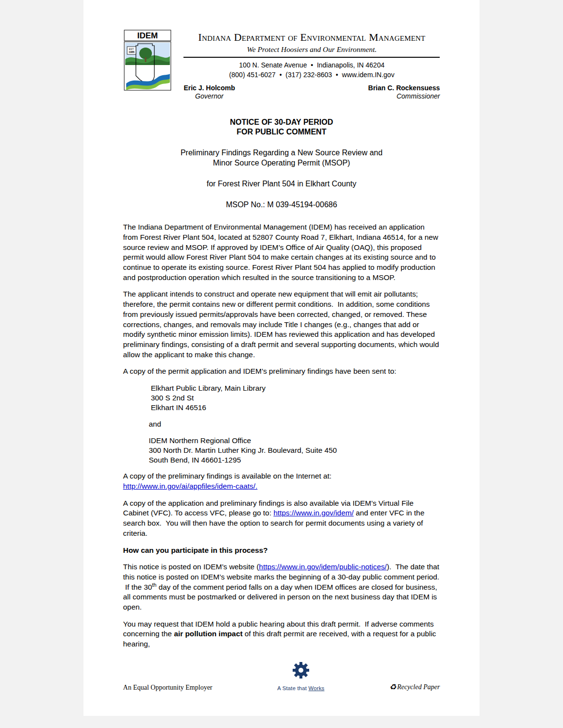IDEM EST. 1986
Indiana Department of Environmental Management
We Protect Hoosiers and Our Environment.
100 N. Senate Avenue • Indianapolis, IN 46204
(800) 451-6027 • (317) 232-8603 • www.idem.IN.gov
Eric J. Holcomb
Governor
Brian C. Rockensuess
Commissioner
NOTICE OF 30-DAY PERIOD
FOR PUBLIC COMMENT
Preliminary Findings Regarding a New Source Review and
Minor Source Operating Permit (MSOP)
for Forest River Plant 504 in Elkhart County
MSOP No.: M 039-45194-00686
The Indiana Department of Environmental Management (IDEM) has received an application from Forest River Plant 504, located at 52807 County Road 7, Elkhart, Indiana 46514, for a new source review and MSOP. If approved by IDEM’s Office of Air Quality (OAQ), this proposed permit would allow Forest River Plant 504 to make certain changes at its existing source and to continue to operate its existing source. Forest River Plant 504 has applied to modify production and postproduction operation which resulted in the source transitioning to a MSOP.
The applicant intends to construct and operate new equipment that will emit air pollutants; therefore, the permit contains new or different permit conditions. In addition, some conditions from previously issued permits/approvals have been corrected, changed, or removed. These corrections, changes, and removals may include Title I changes (e.g., changes that add or modify synthetic minor emission limits). IDEM has reviewed this application and has developed preliminary findings, consisting of a draft permit and several supporting documents, which would allow the applicant to make this change.
A copy of the permit application and IDEM’s preliminary findings have been sent to:
Elkhart Public Library, Main Library
300 S 2nd St
Elkhart IN 46516
and
IDEM Northern Regional Office
300 North Dr. Martin Luther King Jr. Boulevard, Suite 450
South Bend, IN 46601-1295
A copy of the preliminary findings is available on the Internet at: http://www.in.gov/ai/appfiles/idem-caats/.
A copy of the application and preliminary findings is also available via IDEM’s Virtual File Cabinet (VFC). To access VFC, please go to: https://www.in.gov/idem/ and enter VFC in the search box. You will then have the option to search for permit documents using a variety of criteria.
How can you participate in this process?
This notice is posted on IDEM’s website (https://www.in.gov/idem/public-notices/). The date that this notice is posted on IDEM’s website marks the beginning of a 30-day public comment period. If the 30th day of the comment period falls on a day when IDEM offices are closed for business, all comments must be postmarked or delivered in person on the next business day that IDEM is open.
You may request that IDEM hold a public hearing about this draft permit. If adverse comments concerning the air pollution impact of this draft permit are received, with a request for a public hearing,
An Equal Opportunity Employer
A State that Works
♻Recycled Paper